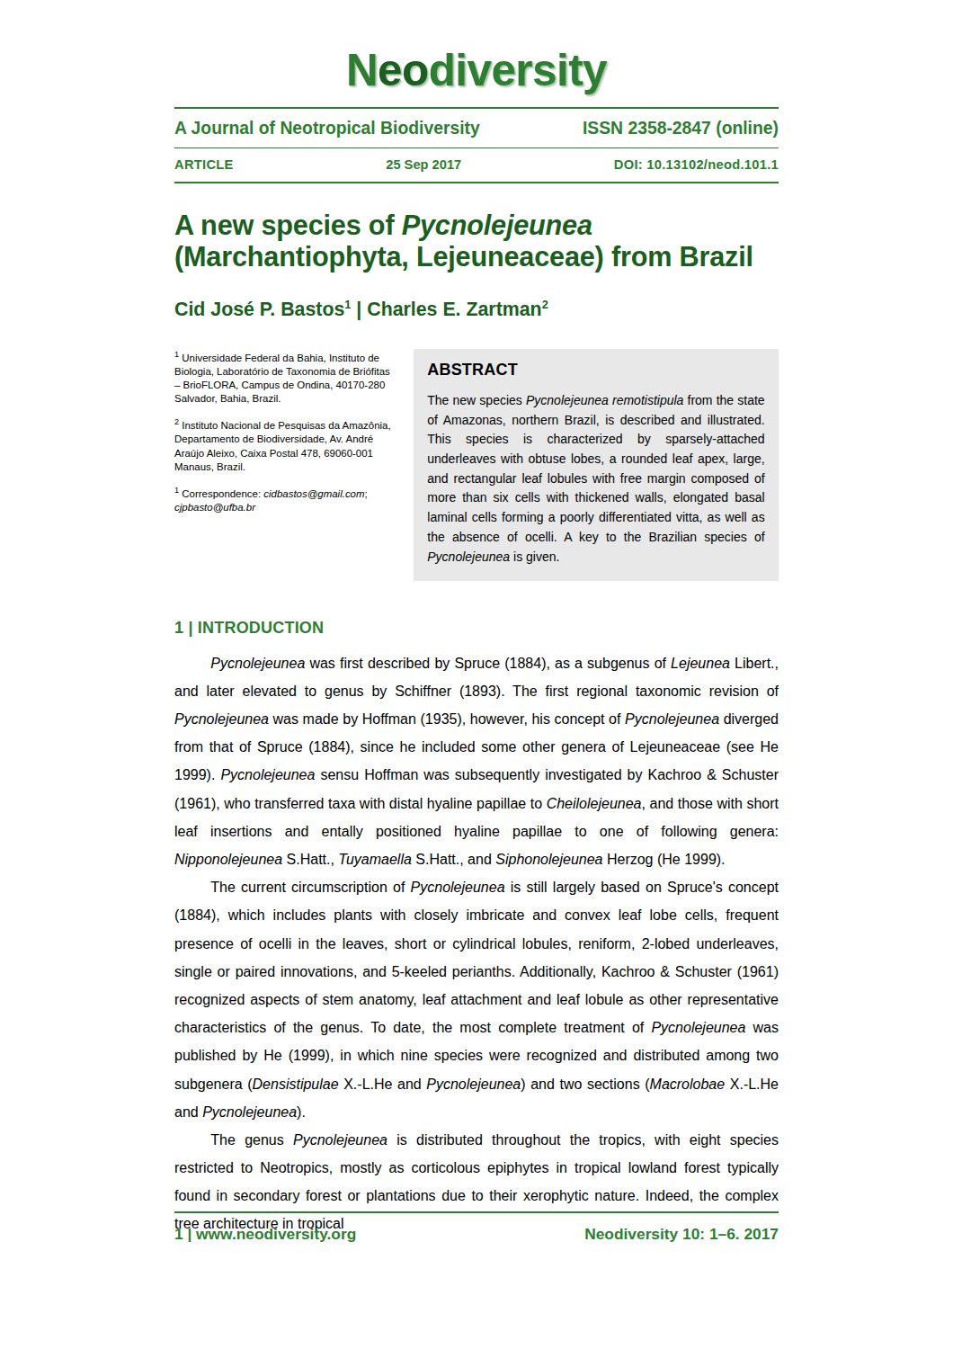Neodiversity
A Journal of Neotropical Biodiversity ISSN 2358-2847 (online)
ARTICLE 25 Sep 2017 DOI: 10.13102/neod.101.1
A new species of Pycnolejeunea (Marchantiophyta, Lejeuneaceae) from Brazil
Cid José P. Bastos1 | Charles E. Zartman2
1 Universidade Federal da Bahia, Instituto de Biologia, Laboratório de Taxonomia de Briófitas – BrioFLORA, Campus de Ondina, 40170-280 Salvador, Bahia, Brazil.
2 Instituto Nacional de Pesquisas da Amazônia, Departamento de Biodiversidade, Av. André Araújo Aleixo, Caixa Postal 478, 69060-001 Manaus, Brazil.
1 Correspondence: cidbastos@gmail.com; cjpbasto@ufba.br
ABSTRACT
The new species Pycnolejeunea remotistipula from the state of Amazonas, northern Brazil, is described and illustrated. This species is characterized by sparsely-attached underleaves with obtuse lobes, a rounded leaf apex, large, and rectangular leaf lobules with free margin composed of more than six cells with thickened walls, elongated basal laminal cells forming a poorly differentiated vitta, as well as the absence of ocelli. A key to the Brazilian species of Pycnolejeunea is given.
1 | INTRODUCTION
Pycnolejeunea was first described by Spruce (1884), as a subgenus of Lejeunea Libert., and later elevated to genus by Schiffner (1893). The first regional taxonomic revision of Pycnolejeunea was made by Hoffman (1935), however, his concept of Pycnolejeunea diverged from that of Spruce (1884), since he included some other genera of Lejeuneaceae (see He 1999). Pycnolejeunea sensu Hoffman was subsequently investigated by Kachroo & Schuster (1961), who transferred taxa with distal hyaline papillae to Cheilolejeunea, and those with short leaf insertions and entally positioned hyaline papillae to one of following genera: Nipponolejeunea S.Hatt., Tuyamaella S.Hatt., and Siphonolejeunea Herzog (He 1999).
The current circumscription of Pycnolejeunea is still largely based on Spruce's concept (1884), which includes plants with closely imbricate and convex leaf lobe cells, frequent presence of ocelli in the leaves, short or cylindrical lobules, reniform, 2-lobed underleaves, single or paired innovations, and 5-keeled perianths. Additionally, Kachroo & Schuster (1961) recognized aspects of stem anatomy, leaf attachment and leaf lobule as other representative characteristics of the genus. To date, the most complete treatment of Pycnolejeunea was published by He (1999), in which nine species were recognized and distributed among two subgenera (Densistipulae X.-L.He and Pycnolejeunea) and two sections (Macrolobae X.-L.He and Pycnolejeunea).
The genus Pycnolejeunea is distributed throughout the tropics, with eight species restricted to Neotropics, mostly as corticolous epiphytes in tropical lowland forest typically found in secondary forest or plantations due to their xerophytic nature. Indeed, the complex tree architecture in tropical
1 | www.neodiversity.org Neodiversity 10: 1–6. 2017